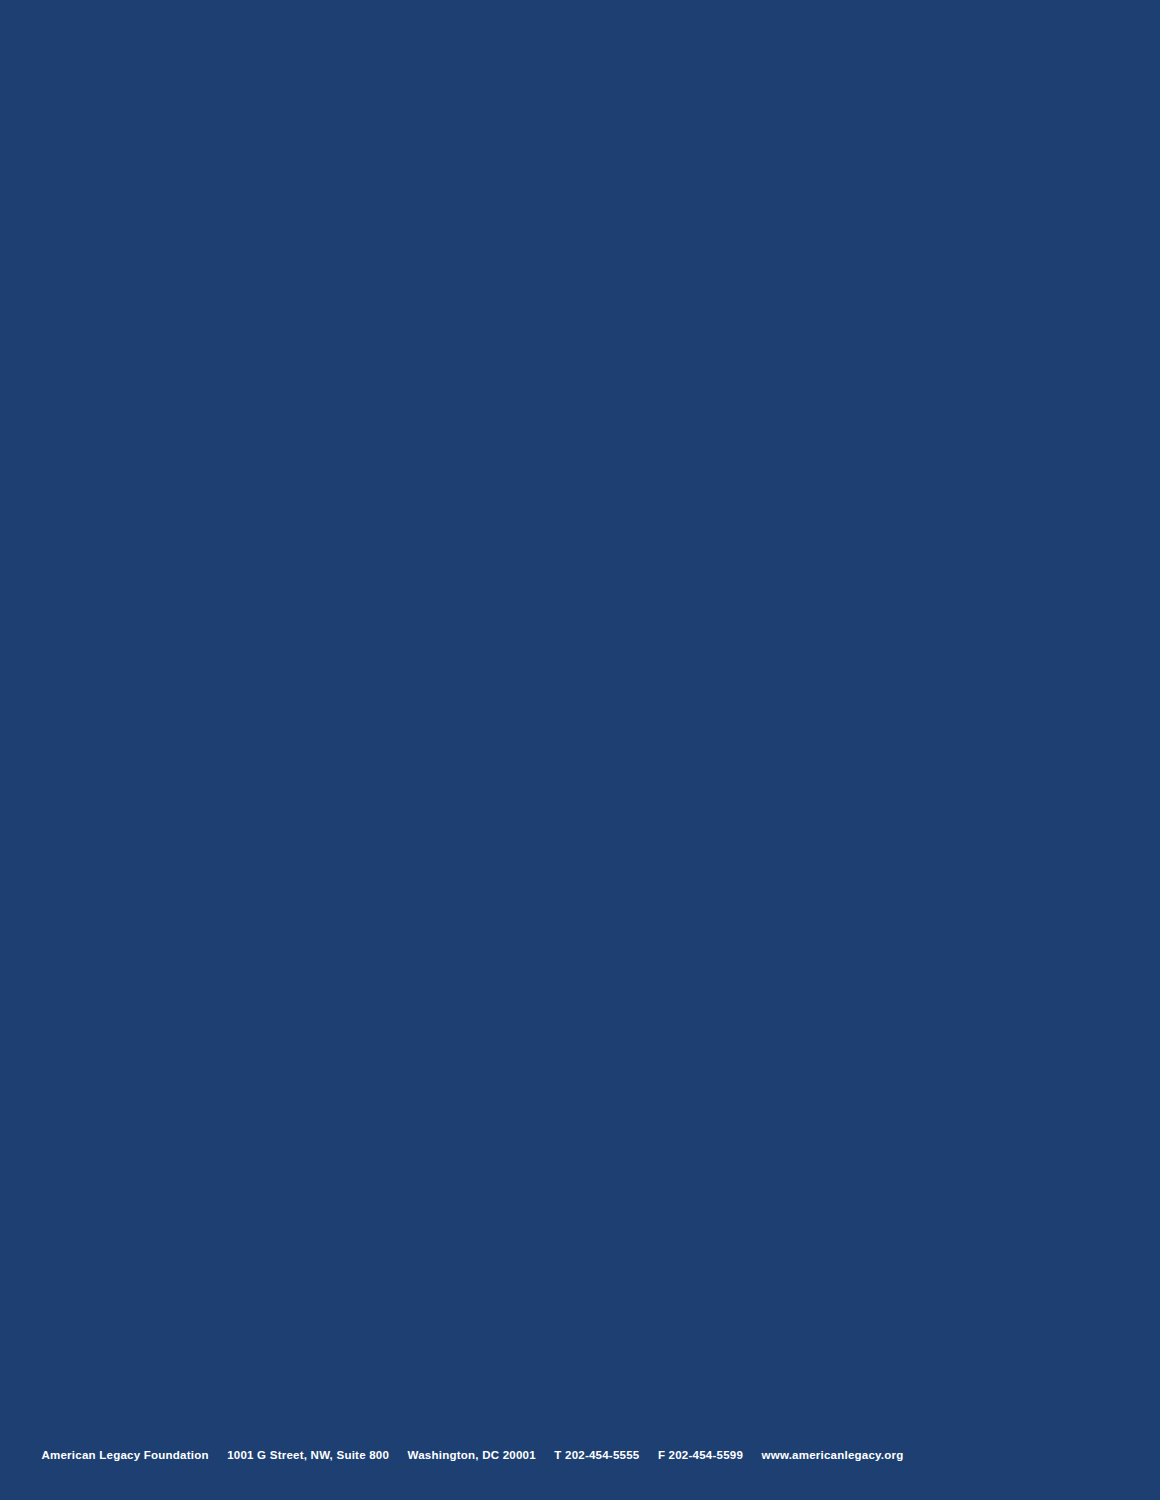American Legacy Foundation 1001 G Street, NW, Suite 800 Washington, DC 20001 T 202-454-5555 F 202-454-5599 www.americanlegacy.org